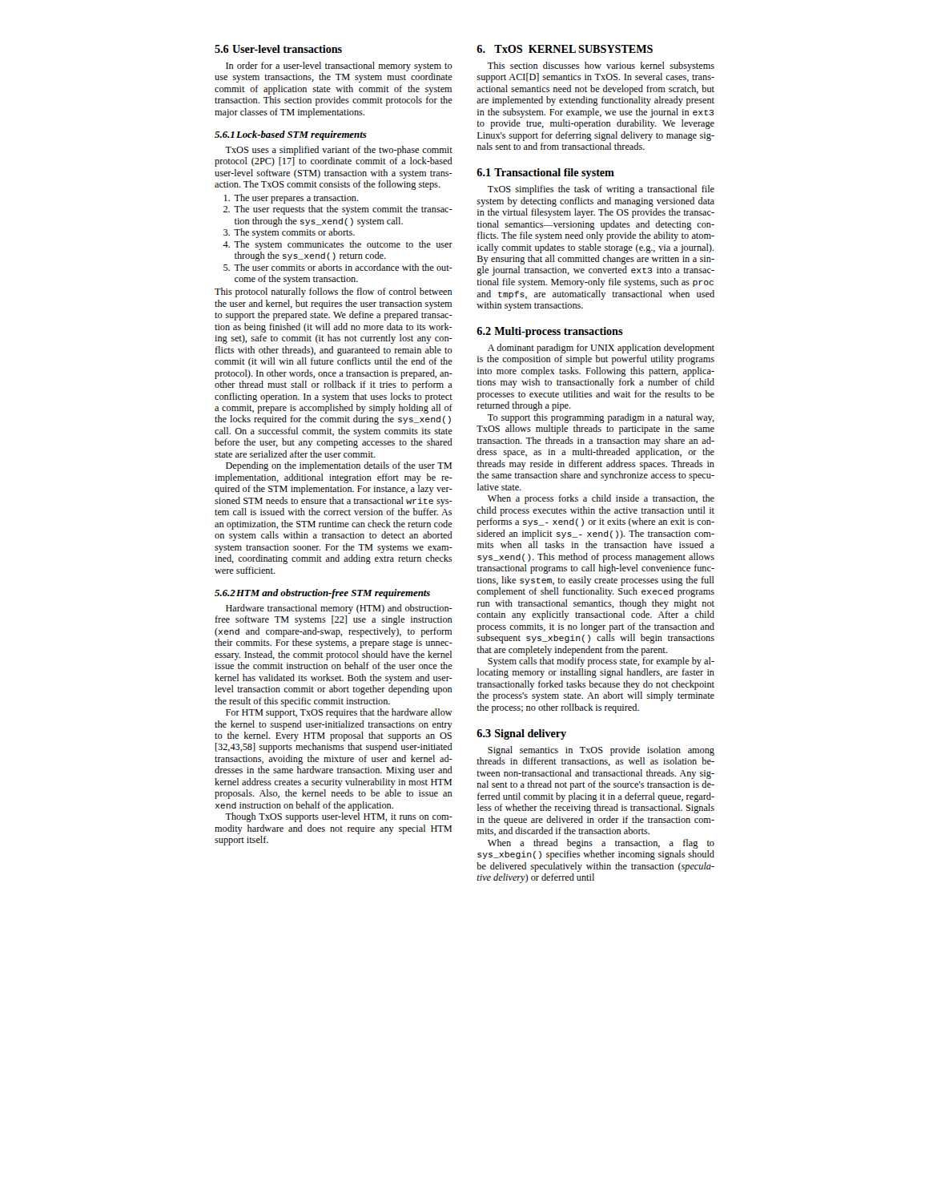5.6 User-level transactions
In order for a user-level transactional memory system to use system transactions, the TM system must coordinate commit of application state with commit of the system transaction. This section provides commit protocols for the major classes of TM implementations.
5.6.1 Lock-based STM requirements
TxOS uses a simplified variant of the two-phase commit protocol (2PC) [17] to coordinate commit of a lock-based user-level software (STM) transaction with a system transaction. The TxOS commit consists of the following steps.
The user prepares a transaction.
The user requests that the system commit the transaction through the sys_xend() system call.
The system commits or aborts.
The system communicates the outcome to the user through the sys_xend() return code.
The user commits or aborts in accordance with the outcome of the system transaction.
This protocol naturally follows the flow of control between the user and kernel, but requires the user transaction system to support the prepared state. We define a prepared transaction as being finished (it will add no more data to its working set), safe to commit (it has not currently lost any conflicts with other threads), and guaranteed to remain able to commit (it will win all future conflicts until the end of the protocol). In other words, once a transaction is prepared, another thread must stall or rollback if it tries to perform a conflicting operation. In a system that uses locks to protect a commit, prepare is accomplished by simply holding all of the locks required for the commit during the sys_xend() call. On a successful commit, the system commits its state before the user, but any competing accesses to the shared state are serialized after the user commit.
Depending on the implementation details of the user TM implementation, additional integration effort may be required of the STM implementation. For instance, a lazy versioned STM needs to ensure that a transactional write system call is issued with the correct version of the buffer. As an optimization, the STM runtime can check the return code on system calls within a transaction to detect an aborted system transaction sooner. For the TM systems we examined, coordinating commit and adding extra return checks were sufficient.
5.6.2 HTM and obstruction-free STM requirements
Hardware transactional memory (HTM) and obstruction-free software TM systems [22] use a single instruction (xend and compare-and-swap, respectively), to perform their commits. For these systems, a prepare stage is unnecessary. Instead, the commit protocol should have the kernel issue the commit instruction on behalf of the user once the kernel has validated its workset. Both the system and user-level transaction commit or abort together depending upon the result of this specific commit instruction.
For HTM support, TxOS requires that the hardware allow the kernel to suspend user-initialized transactions on entry to the kernel. Every HTM proposal that supports an OS [32,43,58] supports mechanisms that suspend user-initiated transactions, avoiding the mixture of user and kernel addresses in the same hardware transaction. Mixing user and kernel address creates a security vulnerability in most HTM proposals. Also, the kernel needs to be able to issue an xend instruction on behalf of the application.
Though TxOS supports user-level HTM, it runs on commodity hardware and does not require any special HTM support itself.
6. TxOS KERNEL SUBSYSTEMS
This section discusses how various kernel subsystems support ACI[D] semantics in TxOS. In several cases, transactional semantics need not be developed from scratch, but are implemented by extending functionality already present in the subsystem. For example, we use the journal in ext3 to provide true, multi-operation durability. We leverage Linux's support for deferring signal delivery to manage signals sent to and from transactional threads.
6.1 Transactional file system
TxOS simplifies the task of writing a transactional file system by detecting conflicts and managing versioned data in the virtual filesystem layer. The OS provides the transactional semantics—versioning updates and detecting conflicts. The file system need only provide the ability to atomically commit updates to stable storage (e.g., via a journal). By ensuring that all committed changes are written in a single journal transaction, we converted ext3 into a transactional file system. Memory-only file systems, such as proc and tmpfs, are automatically transactional when used within system transactions.
6.2 Multi-process transactions
A dominant paradigm for UNIX application development is the composition of simple but powerful utility programs into more complex tasks. Following this pattern, applications may wish to transactionally fork a number of child processes to execute utilities and wait for the results to be returned through a pipe.
To support this programming paradigm in a natural way, TxOS allows multiple threads to participate in the same transaction. The threads in a transaction may share an address space, as in a multi-threaded application, or the threads may reside in different address spaces. Threads in the same transaction share and synchronize access to speculative state.
When a process forks a child inside a transaction, the child process executes within the active transaction until it performs a sys_- xend() or it exits (where an exit is considered an implicit sys_- xend()). The transaction commits when all tasks in the transaction have issued a sys_xend(). This method of process management allows transactional programs to call high-level convenience functions, like system, to easily create processes using the full complement of shell functionality. Such execed programs run with transactional semantics, though they might not contain any explicitly transactional code. After a child process commits, it is no longer part of the transaction and subsequent sys_xbegin() calls will begin transactions that are completely independent from the parent.
System calls that modify process state, for example by allocating memory or installing signal handlers, are faster in transactionally forked tasks because they do not checkpoint the process's system state. An abort will simply terminate the process; no other rollback is required.
6.3 Signal delivery
Signal semantics in TxOS provide isolation among threads in different transactions, as well as isolation between non-transactional and transactional threads. Any signal sent to a thread not part of the source's transaction is deferred until commit by placing it in a deferral queue, regardless of whether the receiving thread is transactional. Signals in the queue are delivered in order if the transaction commits, and discarded if the transaction aborts.
When a thread begins a transaction, a flag to sys_xbegin() specifies whether incoming signals should be delivered speculatively within the transaction (speculative delivery) or deferred until